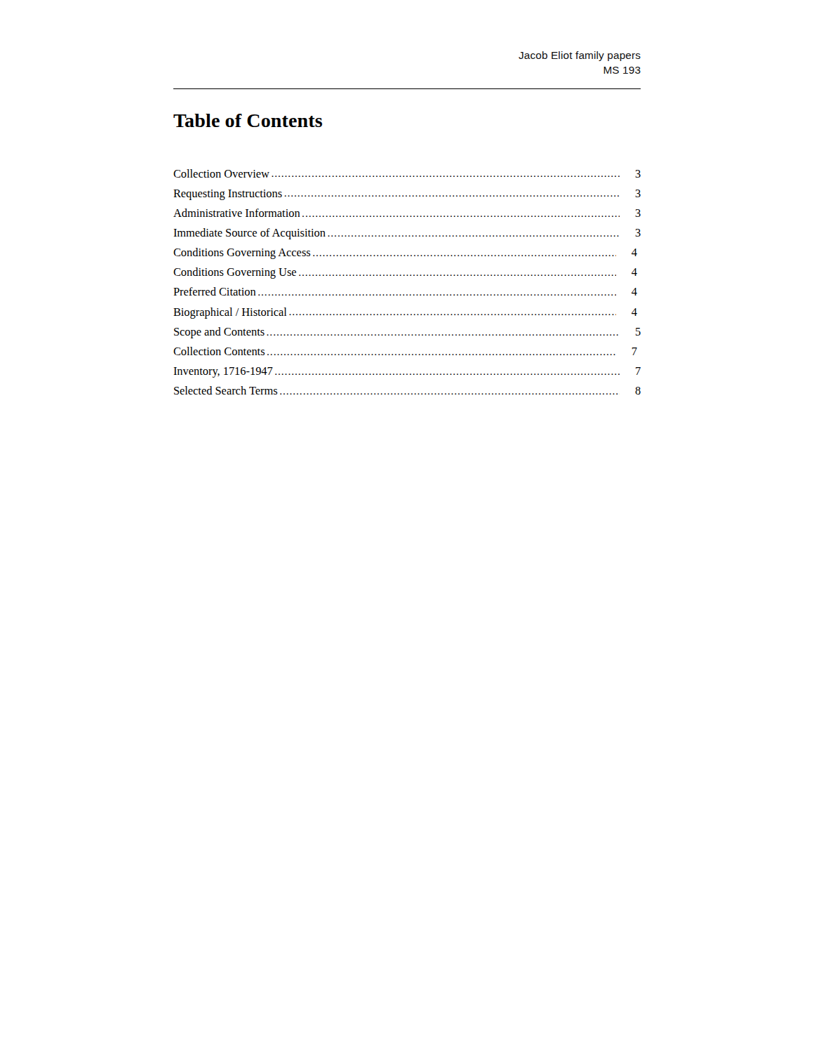Jacob Eliot family papers
MS 193
Table of Contents
Collection Overview ........................................................................................................................................... 3
Requesting Instructions .................................................................................................................................... 3
Administrative Information ............................................................................................................................... 3
Immediate Source of Acquisition ..................................................................................................................... 3
Conditions Governing Access ........................................................................................................................... 4
Conditions Governing Use .............................................................................................................................. 4
Preferred Citation ............................................................................................................................................. 4
Biographical / Historical ................................................................................................................................. 4
Scope and Contents ......................................................................................................................................... 5
Collection Contents ......................................................................................................................................... 7
Inventory, 1716-1947 ....................................................................................................................................... 7
Selected Search Terms ..................................................................................................................................... 8